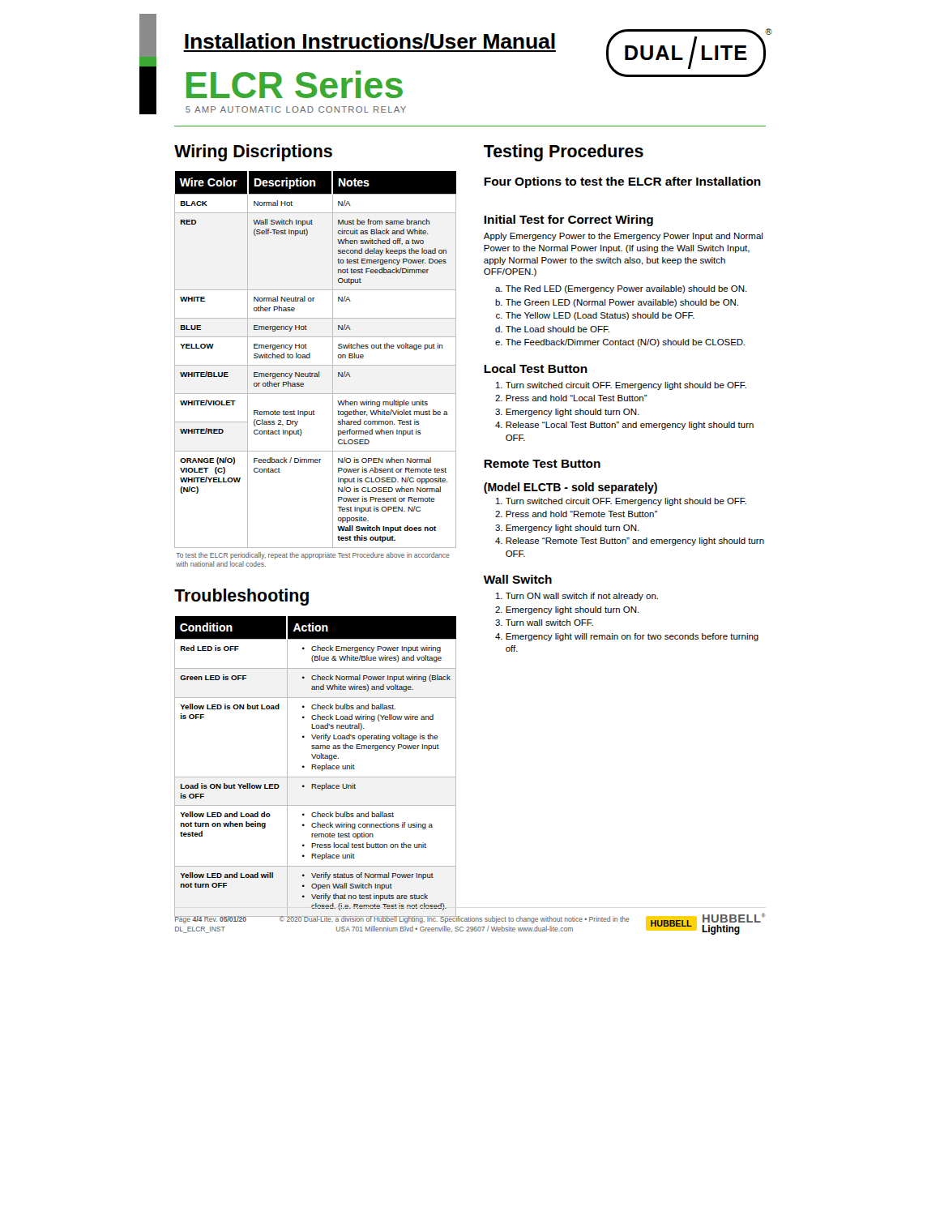® DUAL LITE
Installation Instructions/User Manual
ELCR Series
5 AMP AUTOMATIC LOAD CONTROL RELAY
Wiring Discriptions
| Wire Color | Description | Notes |
| --- | --- | --- |
| BLACK | Normal Hot | N/A |
| RED | Wall Switch Input (Self-Test Input) | Must be from same branch circuit as Black and White. When switched off, a two second delay keeps the load on to test Emergency Power. Does not test Feedback/Dimmer Output |
| WHITE | Normal Neutral or other Phase | N/A |
| BLUE | Emergency Hot | N/A |
| YELLOW | Emergency Hot Switched to load | Switches out the voltage put in on Blue |
| WHITE/BLUE | Emergency Neutral or other Phase | N/A |
| WHITE/VIOLET | Remote test Input (Class 2, Dry Contact Input) | When wiring multiple units together, White/Violet must be a shared common. Test is performed when Input is CLOSED |
| WHITE/RED |
| ORANGE (N/O) VIOLET (C) WHITE/YELLOW (N/C) | Feedback / Dimmer Contact | N/O is OPEN when Normal Power is Absent or Remote test Input is CLOSED. N/C opposite. N/O is CLOSED when Normal Power is Present or Remote Test Input is OPEN. N/C opposite. Wall Switch Input does not test this output. |
To test the ELCR periodically, repeat the appropriate Test Procedure above in accordance with national and local codes.
Troubleshooting
| Condition | Action |
| --- | --- |
| Red LED is OFF | Check Emergency Power Input wiring (Blue & White/Blue wires) and voltage |
| Green LED is OFF | Check Normal Power Input wiring (Black and White wires) and voltage. |
| Yellow LED is ON but Load is OFF | Check bulbs and ballast. Check Load wiring (Yellow wire and Load's neutral). Verify Load's operating voltage is the same as the Emergency Power Input Voltage. Replace unit |
| Load is ON but Yellow LED is OFF | Replace Unit |
| Yellow LED and Load do not turn on when being tested | Check bulbs and ballast Check wiring connections if using a remote test option Press local test button on the unit Replace unit |
| Yellow LED and Load will not turn OFF | Verify status of Normal Power Input Open Wall Switch Input Verify that no test inputs are stuck closed. (i.e. Remote Test is not closed). |
Testing Procedures
Four Options to test the ELCR after Installation
Initial Test for Correct Wiring
Apply Emergency Power to the Emergency Power Input and Normal Power to the Normal Power Input. (If using the Wall Switch Input, apply Normal Power to the switch also, but keep the switch OFF/OPEN.)
The Red LED (Emergency Power available) should be ON.
The Green LED (Normal Power available) should be ON.
The Yellow LED (Load Status) should be OFF.
The Load should be OFF.
The Feedback/Dimmer Contact (N/O) should be CLOSED.
Local Test Button
Turn switched circuit OFF. Emergency light should be OFF.
Press and hold “Local Test Button”
Emergency light should turn ON.
Release “Local Test Button” and emergency light should turn OFF.
Remote Test Button
(Model ELCTB - sold separately)
Turn switched circuit OFF. Emergency light should be OFF.
Press and hold “Remote Test Button”
Emergency light should turn ON.
Release “Remote Test Button” and emergency light should turn OFF.
Wall Switch
Turn ON wall switch if not already on.
Emergency light should turn ON.
Turn wall switch OFF.
Emergency light will remain on for two seconds before turning off.
Page 4/4 Rev. 05/01/20
DL_ELCR_INST
© 2020 Dual-Lite, a division of Hubbell Lighting, Inc. Specifications subject to change without notice • Printed in the USA 701 Millennium Blvd • Greenville, SC 29607 / Website www.dual-lite.com
HUBBELL HUBBELL®
Lighting